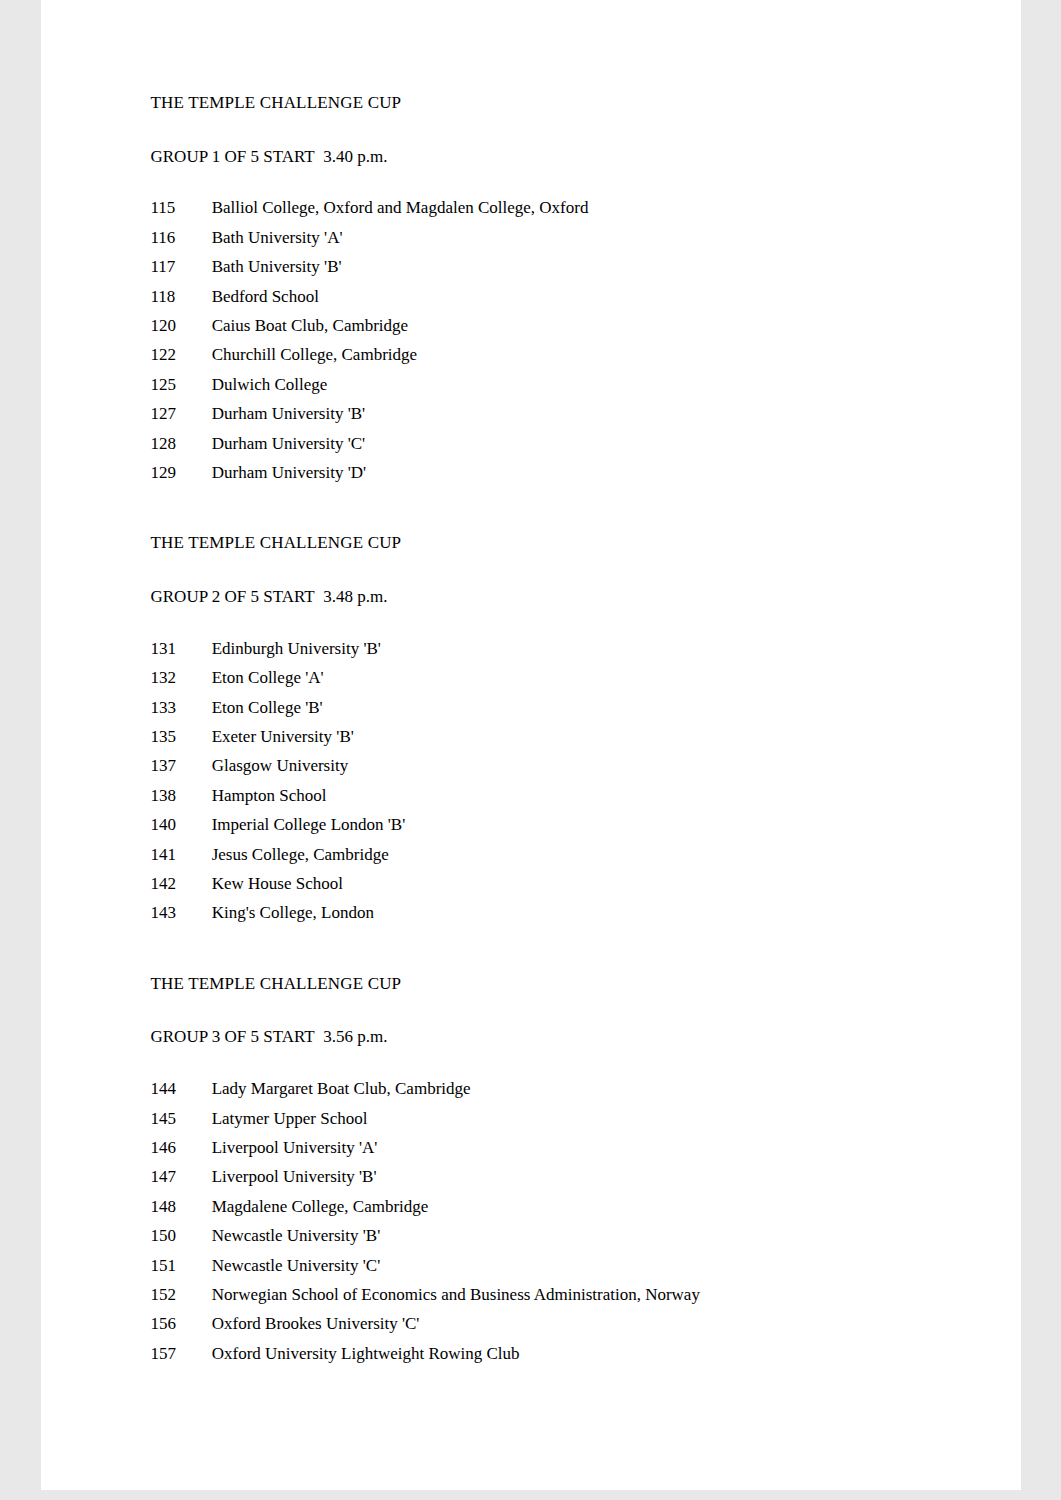THE TEMPLE CHALLENGE CUP
GROUP 1 OF 5 START 3.40 p.m.
115 Balliol College, Oxford and Magdalen College, Oxford
116 Bath University 'A'
117 Bath University 'B'
118 Bedford School
120 Caius Boat Club, Cambridge
122 Churchill College, Cambridge
125 Dulwich College
127 Durham University 'B'
128 Durham University 'C'
129 Durham University 'D'
THE TEMPLE CHALLENGE CUP
GROUP 2 OF 5 START 3.48 p.m.
131 Edinburgh University 'B'
132 Eton College 'A'
133 Eton College 'B'
135 Exeter University 'B'
137 Glasgow University
138 Hampton School
140 Imperial College London 'B'
141 Jesus College, Cambridge
142 Kew House School
143 King's College, London
THE TEMPLE CHALLENGE CUP
GROUP 3 OF 5 START 3.56 p.m.
144 Lady Margaret Boat Club, Cambridge
145 Latymer Upper School
146 Liverpool University 'A'
147 Liverpool University 'B'
148 Magdalene College, Cambridge
150 Newcastle University 'B'
151 Newcastle University 'C'
152 Norwegian School of Economics and Business Administration, Norway
156 Oxford Brookes University 'C'
157 Oxford University Lightweight Rowing Club